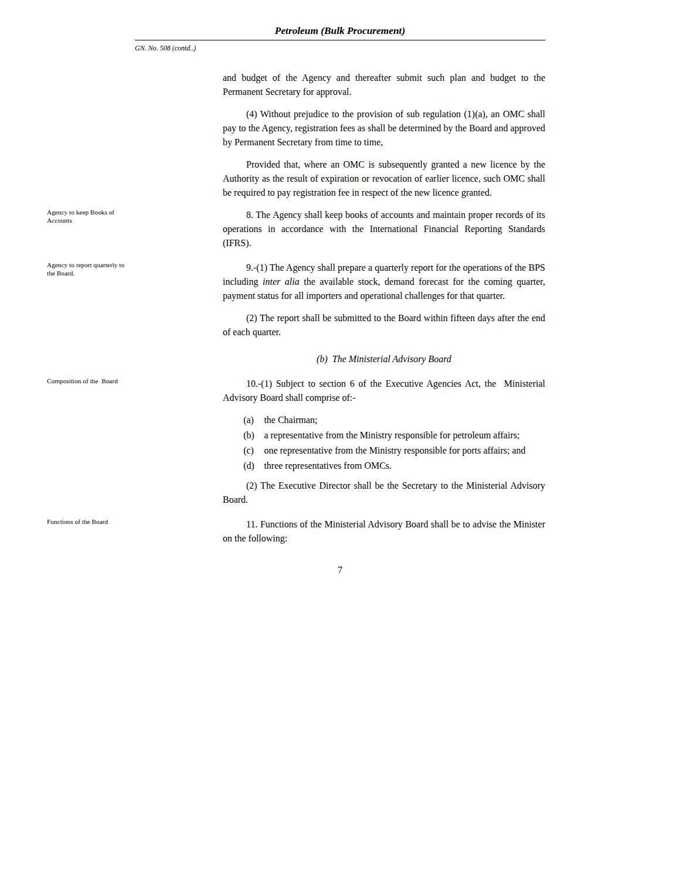Petroleum (Bulk Procurement)
GN. No. 508 (contd..)
and budget of the Agency and thereafter submit such plan and budget to the Permanent Secretary for approval.
(4) Without prejudice to the provision of sub regulation (1)(a), an OMC shall pay to the Agency, registration fees as shall be determined by the Board and approved by Permanent Secretary from time to time,
Provided that, where an OMC is subsequently granted a new licence by the Authority as the result of expiration or revocation of earlier licence, such OMC shall be required to pay registration fee in respect of the new licence granted.
Agency to keep Books of Accounts
8. The Agency shall keep books of accounts and maintain proper records of its operations in accordance with the International Financial Reporting Standards (IFRS).
Agency to report quarterly to the Board.
9.-(1) The Agency shall prepare a quarterly report for the operations of the BPS including inter alia the available stock, demand forecast for the coming quarter, payment status for all importers and operational challenges for that quarter.
(2) The report shall be submitted to the Board within fifteen days after the end of each quarter.
(b) The Ministerial Advisory Board
Composition of the Board
10.-(1) Subject to section 6 of the Executive Agencies Act, the Ministerial Advisory Board shall comprise of:-
(a) the Chairman;
(b) a representative from the Ministry responsible for petroleum affairs;
(c) one representative from the Ministry responsible for ports affairs; and
(d) three representatives from OMCs.
(2) The Executive Director shall be the Secretary to the Ministerial Advisory Board.
Functions of the Board
11. Functions of the Ministerial Advisory Board shall be to advise the Minister on the following:
7